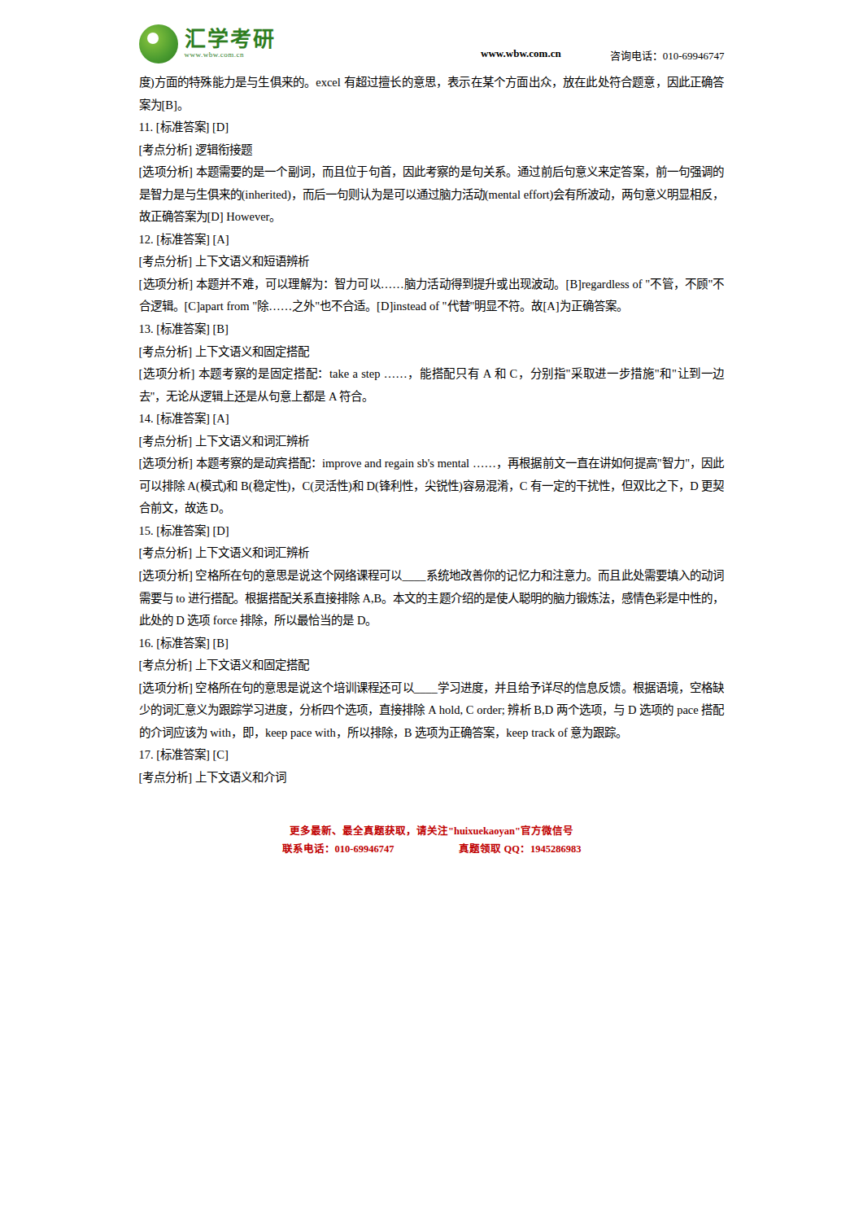汇学考研
www.wbw.com.cn
www.wbw.com.cn 咨询电话：010-69946747
度)方面的特殊能力是与生俱来的。excel 有超过擅长的意思，表示在某个方面出众，放在此处符合题意，因此正确答案为[B]。
11. [标准答案] [D]
[考点分析] 逻辑衔接题
[选项分析] 本题需要的是一个副词，而且位于句首，因此考察的是句关系。通过前后句意义来定答案，前一句强调的是智力是与生俱来的(inherited)，而后一句则认为是可以通过脑力活动(mental effort)会有所波动，两句意义明显相反，故正确答案为[D] However。
12. [标准答案] [A]
[考点分析] 上下文语义和短语辨析
[选项分析] 本题并不难，可以理解为：智力可以……脑力活动得到提升或出现波动。[B]regardless of "不管，不顾"不合逻辑。[C]apart from "除……之外"也不合适。[D]instead of "代替"明显不符。故[A]为正确答案。
13. [标准答案] [B]
[考点分析] 上下文语义和固定搭配
[选项分析] 本题考察的是固定搭配：take a step ……，能搭配只有 A 和 C，分别指"采取进一步措施"和"让到一边去"，无论从逻辑上还是从句意上都是 A 符合。
14. [标准答案] [A]
[考点分析] 上下文语义和词汇辨析
[选项分析] 本题考察的是动宾搭配：improve and regain sb's mental ……，再根据前文一直在讲如何提高"智力"，因此可以排除 A(模式)和 B(稳定性)，C(灵活性)和 D(锋利性，尖锐性)容易混淆，C 有一定的干扰性，但双比之下，D 更契合前文，故选 D。
15. [标准答案] [D]
[考点分析] 上下文语义和词汇辨析
[选项分析] 空格所在句的意思是说这个网络课程可以____系统地改善你的记忆力和注意力。而且此处需要填入的动词需要与 to 进行搭配。根据搭配关系直接排除 A,B。本文的主题介绍的是使人聪明的脑力锻炼法，感情色彩是中性的，此处的 D 选项 force 排除，所以最恰当的是 D。
16. [标准答案] [B]
[考点分析] 上下文语义和固定搭配
[选项分析] 空格所在句的意思是说这个培训课程还可以____学习进度，并且给予详尽的信息反馈。根据语境，空格缺少的词汇意义为跟踪学习进度，分析四个选项，直接排除 A hold, C order; 辨析 B,D 两个选项，与 D 选项的 pace 搭配的介词应该为 with，即，keep pace with，所以排除，B 选项为正确答案，keep track of 意为跟踪。
17. [标准答案] [C]
[考点分析] 上下文语义和介词
更多最新、最全真题获取，请关注"huixuekaoyan"官方微信号
联系电话：010-69946747 真题领取 QQ：1945286983